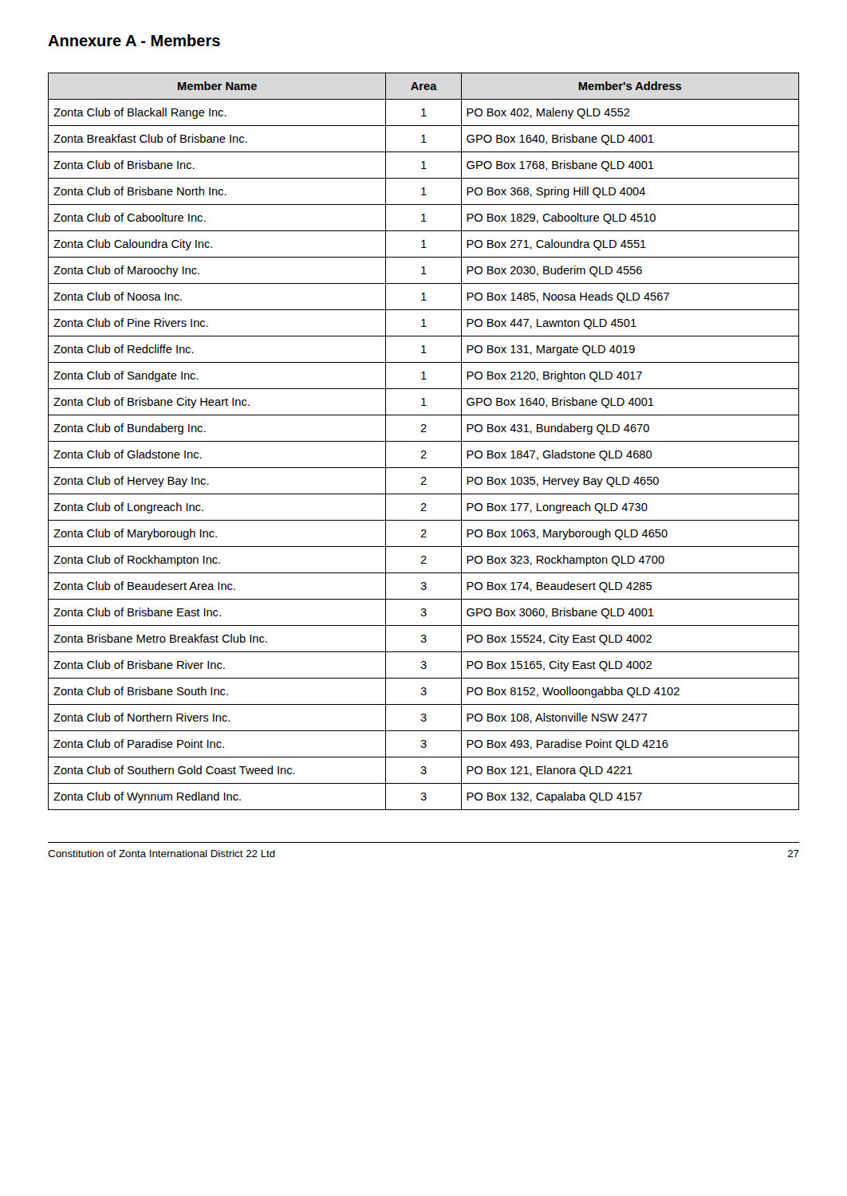Annexure A - Members
| Member Name | Area | Member's Address |
| --- | --- | --- |
| Zonta Club of Blackall Range Inc. | 1 | PO Box 402, Maleny QLD 4552 |
| Zonta Breakfast Club of Brisbane Inc. | 1 | GPO Box 1640, Brisbane QLD 4001 |
| Zonta Club of Brisbane Inc. | 1 | GPO Box 1768, Brisbane QLD 4001 |
| Zonta Club of Brisbane North Inc. | 1 | PO Box 368, Spring Hill QLD 4004 |
| Zonta Club of Caboolture Inc. | 1 | PO Box 1829, Caboolture QLD 4510 |
| Zonta Club Caloundra City Inc. | 1 | PO Box 271, Caloundra QLD 4551 |
| Zonta Club of Maroochy Inc. | 1 | PO Box 2030, Buderim QLD 4556 |
| Zonta Club of Noosa Inc. | 1 | PO Box 1485, Noosa Heads QLD 4567 |
| Zonta Club of Pine Rivers Inc. | 1 | PO Box 447, Lawnton QLD 4501 |
| Zonta Club of Redcliffe Inc. | 1 | PO Box 131, Margate QLD 4019 |
| Zonta Club of Sandgate Inc. | 1 | PO Box 2120, Brighton QLD 4017 |
| Zonta Club of Brisbane City Heart Inc. | 1 | GPO Box 1640, Brisbane QLD 4001 |
| Zonta Club of Bundaberg Inc. | 2 | PO Box 431, Bundaberg QLD 4670 |
| Zonta Club of Gladstone Inc. | 2 | PO Box 1847, Gladstone QLD 4680 |
| Zonta Club of Hervey Bay Inc. | 2 | PO Box 1035, Hervey Bay QLD 4650 |
| Zonta Club of Longreach Inc. | 2 | PO Box 177, Longreach QLD 4730 |
| Zonta Club of Maryborough Inc. | 2 | PO Box 1063, Maryborough QLD 4650 |
| Zonta Club of Rockhampton Inc. | 2 | PO Box 323, Rockhampton QLD 4700 |
| Zonta Club of Beaudesert Area Inc. | 3 | PO Box 174, Beaudesert QLD 4285 |
| Zonta Club of Brisbane East Inc. | 3 | GPO Box 3060, Brisbane QLD 4001 |
| Zonta Brisbane Metro Breakfast Club Inc. | 3 | PO Box 15524, City East QLD 4002 |
| Zonta Club of Brisbane River Inc. | 3 | PO Box 15165, City East QLD 4002 |
| Zonta Club of Brisbane South Inc. | 3 | PO Box 8152, Woolloongabba QLD 4102 |
| Zonta Club of Northern Rivers Inc. | 3 | PO Box 108, Alstonville NSW 2477 |
| Zonta Club of Paradise Point Inc. | 3 | PO Box 493, Paradise Point QLD 4216 |
| Zonta Club of Southern Gold Coast Tweed Inc. | 3 | PO Box 121, Elanora QLD 4221 |
| Zonta Club of Wynnum Redland Inc. | 3 | PO Box 132, Capalaba QLD 4157 |
Constitution of Zonta International District 22 Ltd 27